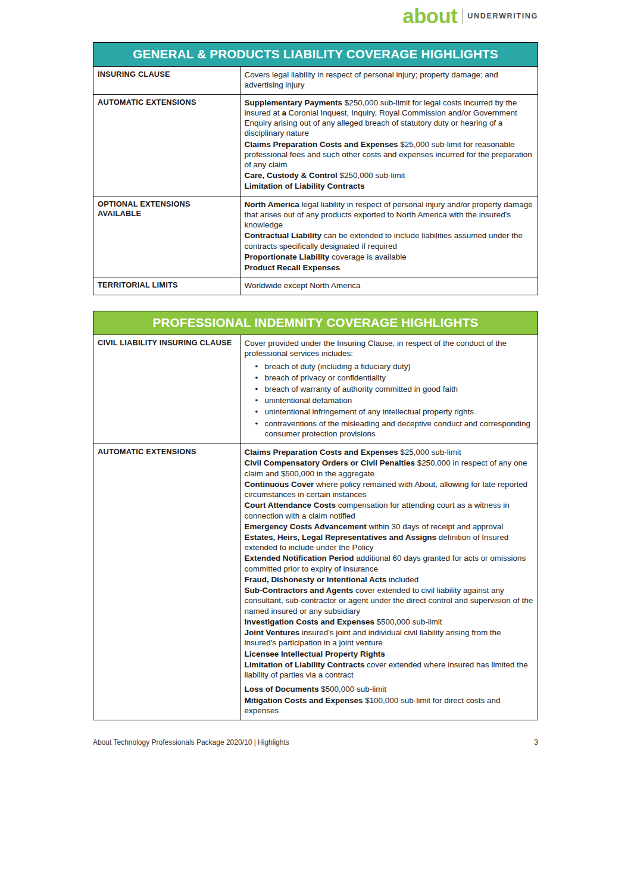about UNDERWRITING
GENERAL & PRODUCTS LIABILITY COVERAGE HIGHLIGHTS
| Insuring Clause | Covers legal liability in respect of personal injury; property damage; and advertising injury |
| Automatic Extensions | Supplementary Payments $250,000 sub-limit for legal costs incurred by the insured at a Coronial Inquest, Inquiry, Royal Commission and/or Government Enquiry arising out of any alleged breach of statutory duty or hearing of a disciplinary nature Claims Preparation Costs and Expenses $25,000 sub-limit for reasonable professional fees and such other costs and expenses incurred for the preparation of any claim Care, Custody & Control $250,000 sub-limit Limitation of Liability Contracts |
| Optional Extensions Available | North America legal liability in respect of personal injury and/or property damage that arises out of any products exported to North America with the insured's knowledge Contractual Liability can be extended to include liabilities assumed under the contracts specifically designated if required Proportionate Liability coverage is available Product Recall Expenses |
| Territorial Limits | Worldwide except North America |
PROFESSIONAL INDEMNITY COVERAGE HIGHLIGHTS
| Civil Liability Insuring Clause | Cover provided under the Insuring Clause, in respect of the conduct of the professional services includes: breach of duty (including a fiduciary duty) breach of privacy or confidentiality breach of warranty of authority committed in good faith unintentional defamation unintentional infringement of any intellectual property rights contraventions of the misleading and deceptive conduct and corresponding consumer protection provisions |
| Automatic Extensions | Claims Preparation Costs and Expenses $25,000 sub-limit Civil Compensatory Orders or Civil Penalties $250,000 in respect of any one claim and $500,000 in the aggregate Continuous Cover where policy remained with About, allowing for late reported circumstances in certain instances Court Attendance Costs compensation for attending court as a witness in connection with a claim notified Emergency Costs Advancement within 30 days of receipt and approval Estates, Heirs, Legal Representatives and Assigns definition of Insured extended to include under the Policy Extended Notification Period additional 60 days granted for acts or omissions committed prior to expiry of insurance Fraud, Dishonesty or Intentional Acts included Sub-Contractors and Agents cover extended to civil liability against any consultant, sub-contractor or agent under the direct control and supervision of the named insured or any subsidiary Investigation Costs and Expenses $500,000 sub-limit Joint Ventures insured's joint and individual civil liability arising from the insured's participation in a joint venture Licensee Intellectual Property Rights Limitation of Liability Contracts cover extended where insured has limited the liability of parties via a contract Loss of Documents $500,000 sub-limit Mitigation Costs and Expenses $100,000 sub-limit for direct costs and expenses |
About Technology Professionals Package 2020/10 | Highlights
3